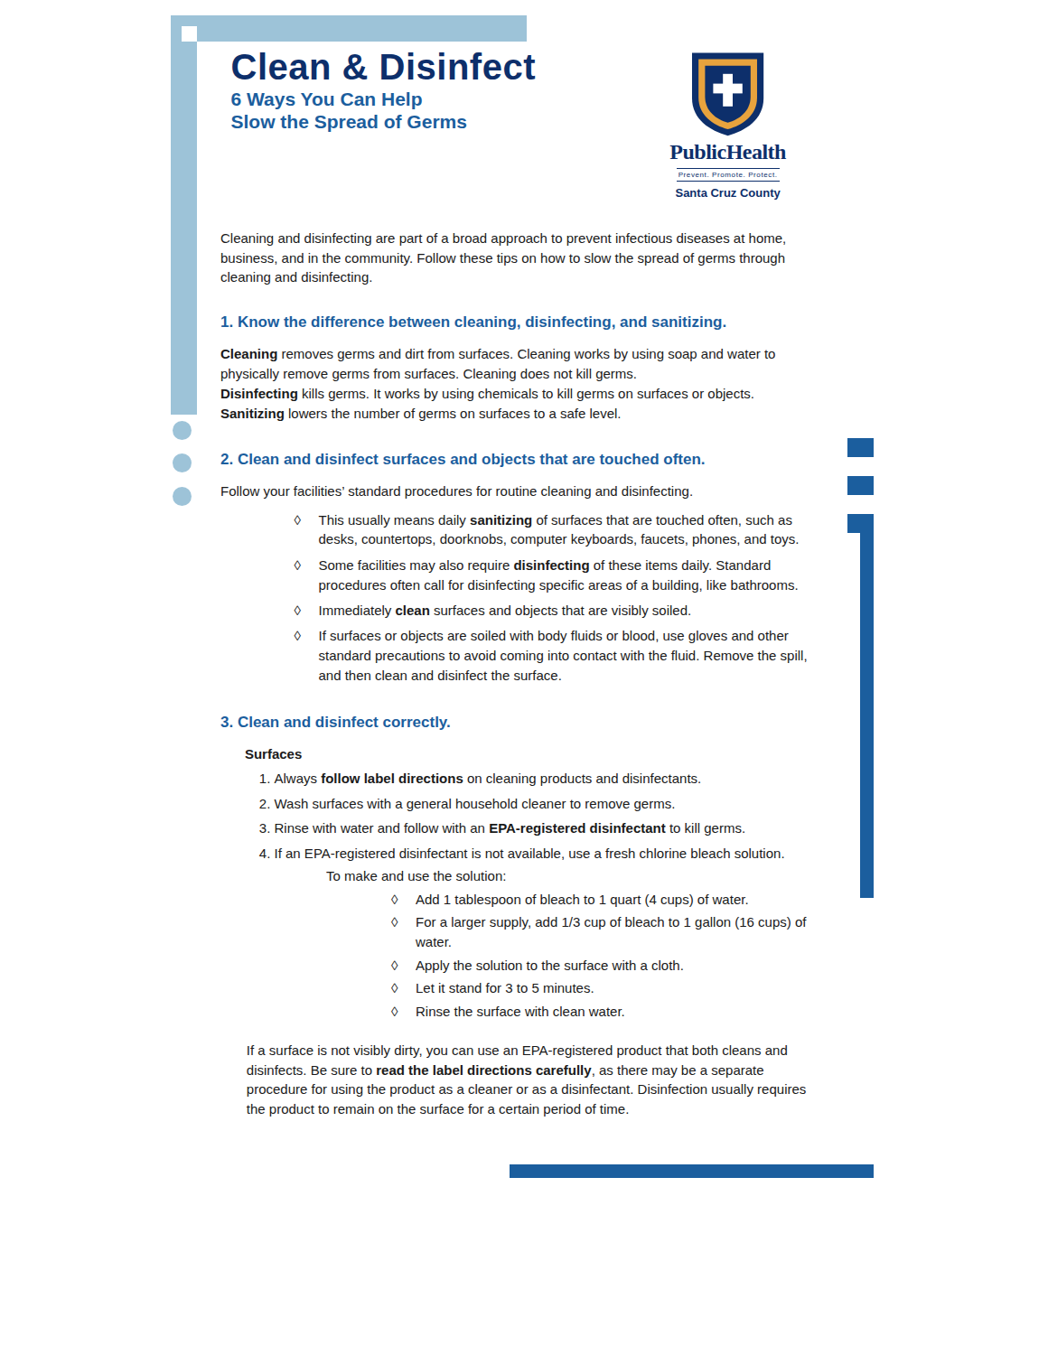Clean & Disinfect
6 Ways You Can Help
Slow the Spread of Germs
PublicHealth
Prevent. Promote. Protect.
Santa Cruz County
Cleaning and disinfecting are part of a broad approach to prevent infectious diseases at home, business, and in the community. Follow these tips on how to slow the spread of germs through cleaning and disinfecting.
1. Know the difference between cleaning, disinfecting, and sanitizing.
Cleaning removes germs and dirt from surfaces. Cleaning works by using soap and water to physically remove germs from surfaces. Cleaning does not kill germs.
Disinfecting kills germs. It works by using chemicals to kill germs on surfaces or objects.
Sanitizing lowers the number of germs on surfaces to a safe level.
2. Clean and disinfect surfaces and objects that are touched often.
Follow your facilities’ standard procedures for routine cleaning and disinfecting.
This usually means daily sanitizing of surfaces that are touched often, such as desks, countertops, doorknobs, computer keyboards, faucets, phones, and toys.
Some facilities may also require disinfecting of these items daily. Standard procedures often call for disinfecting specific areas of a building, like bathrooms.
Immediately clean surfaces and objects that are visibly soiled.
If surfaces or objects are soiled with body fluids or blood, use gloves and other standard precautions to avoid coming into contact with the fluid. Remove the spill, and then clean and disinfect the surface.
3. Clean and disinfect correctly.
Surfaces
Always follow label directions on cleaning products and disinfectants.
Wash surfaces with a general household cleaner to remove germs.
Rinse with water and follow with an EPA-registered disinfectant to kill germs.
If an EPA-registered disinfectant is not available, use a fresh chlorine bleach solution.
To make and use the solution:
Add 1 tablespoon of bleach to 1 quart (4 cups) of water.
For a larger supply, add 1/3 cup of bleach to 1 gallon (16 cups) of water.
Apply the solution to the surface with a cloth.
Let it stand for 3 to 5 minutes.
Rinse the surface with clean water.
If a surface is not visibly dirty, you can use an EPA-registered product that both cleans and disinfects. Be sure to read the label directions carefully, as there may be a separate procedure for using the product as a cleaner or as a disinfectant. Disinfection usually requires the product to remain on the surface for a certain period of time.